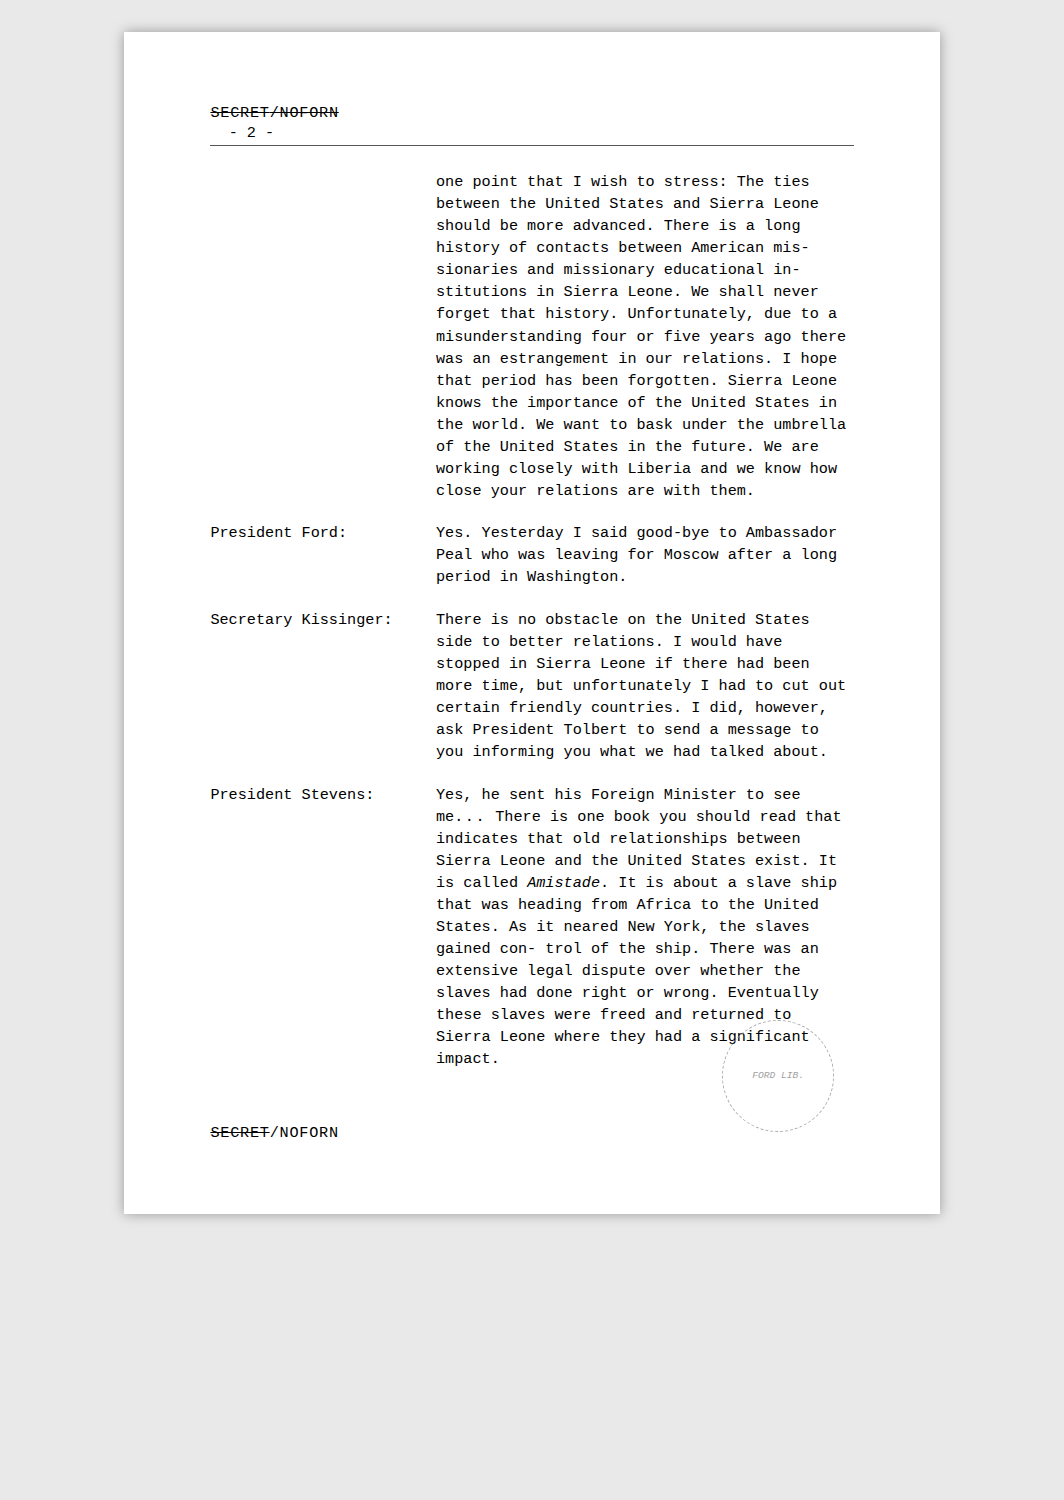SECRET/NOFORN
- 2 -
| | one point that I wish to stress: The ties between the United States and Sierra Leone should be more advanced. There is a long history of contacts between American mis- sionaries and missionary educational in- stitutions in Sierra Leone. We shall never forget that history. Unfortunately, due to a misunderstanding four or five years ago there was an estrangement in our relations. I hope that period has been forgotten. Sierra Leone knows the importance of the United States in the world. We want to bask under the umbrella of the United States in the future. We are working closely with Liberia and we know how close your relations are with them. |
| President Ford: | Yes. Yesterday I said good-bye to Ambassador Peal who was leaving for Moscow after a long period in Washington. |
| Secretary Kissinger: | There is no obstacle on the United States side to better relations. I would have stopped in Sierra Leone if there had been more time, but unfortunately I had to cut out certain friendly countries. I did, however, ask President Tolbert to send a message to you informing you what we had talked about. |
| President Stevens: | Yes, he sent his Foreign Minister to see me ... There is one book you should read that indicates that old relationships between Sierra Leone and the United States exist. It is called Amistade . It is about a slave ship that was heading from Africa to the United States. As it neared New York, the slaves gained con- trol of the ship. There was an extensive legal dispute over whether the slaves had done right or wrong. Eventually these slaves were freed and returned to Sierra Leone where they had a significant impact. |
SECRET/NOFORN
FORD LIB.